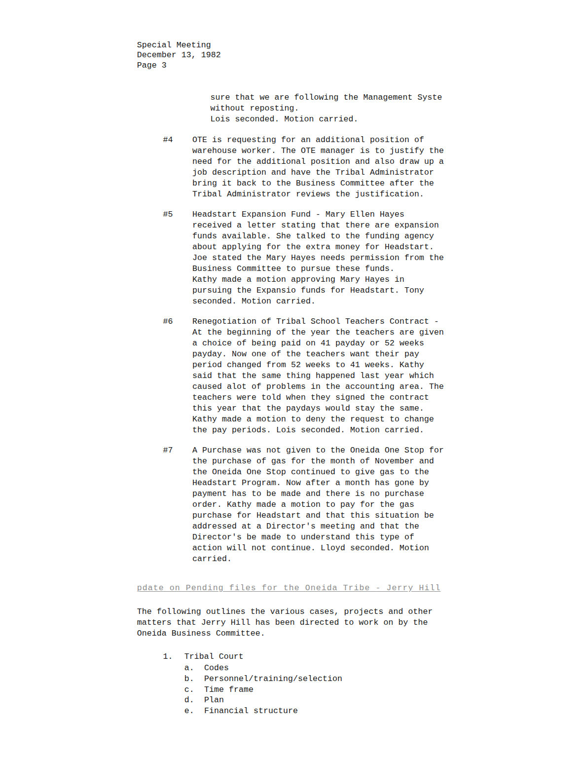Special Meeting
December 13, 1982
Page 3
sure that we are following the Management Syste without reposting.
Lois seconded. Motion carried.
#4
OTE is requesting for an additional position of warehouse worker. The OTE manager is to justify the need for the additional position and also draw up a job description and have the Tribal Administrator bring it back to the Business Committee after the Tribal Administrator reviews the justification.
#5
Headstart Expansion Fund - Mary Ellen Hayes received a letter stating that there are expansion funds available. She talked to the funding agency about applying for the extra money for Headstart. Joe stated the Mary Hayes needs permission from the Business Committee to pursue these funds.
Kathy made a motion approving Mary Hayes in pursuing the Expansio funds for Headstart. Tony seconded. Motion carried.
#6
Renegotiation of Tribal School Teachers Contract - At the beginning of the year the teachers are given a choice of being paid on 41 payday or 52 weeks payday. Now one of the teachers want their pay period changed from 52 weeks to 41 weeks. Kathy said that the same thing happened last year which caused alot of problems in the accounting area. The teachers were told when they signed the contract this year that the paydays would stay the same. Kathy made a motion to deny the request to change the pay periods. Lois seconded. Motion carried.
#7
A Purchase was not given to the Oneida One Stop for the purchase of gas for the month of November and the Oneida One Stop continued to give gas to the Headstart Program. Now after a month has gone by payment has to be made and there is no purchase order. Kathy made a motion to pay for the gas purchase for Headstart and that this situation be addressed at a Director's meeting and that the Director's be made to understand this type of action will not continue. Lloyd seconded. Motion carried.
pdate on Pending files for the Oneida Tribe - Jerry Hill
The following outlines the various cases, projects and other matters that Jerry Hill has been directed to work on by the Oneida Business Committee.
1. Tribal Court
a. Codes
b. Personnel/training/selection
c. Time frame
d. Plan
e. Financial structure